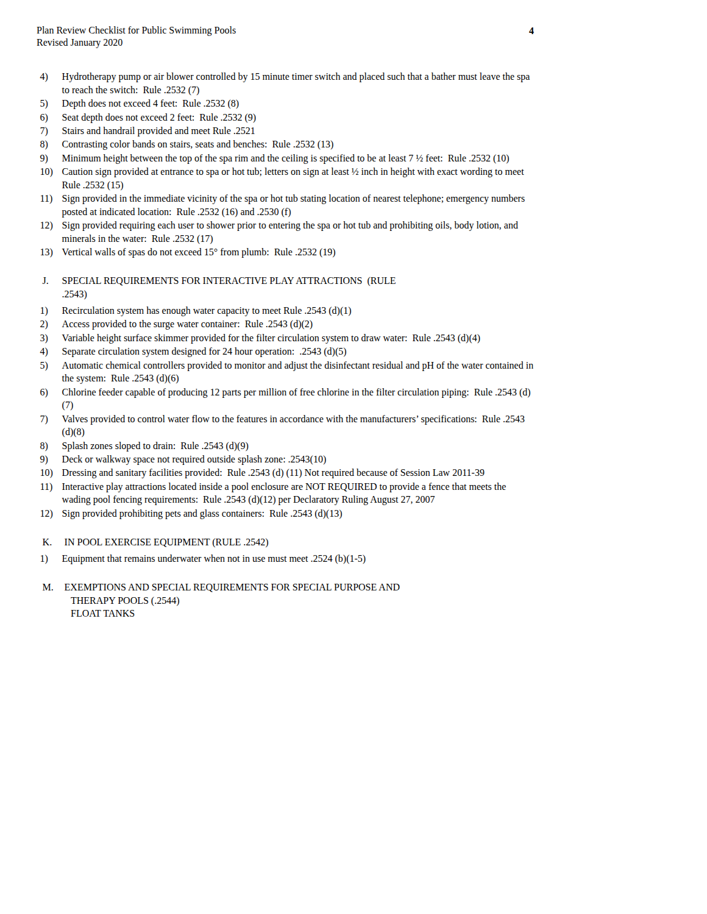Plan Review Checklist for Public Swimming Pools
Revised January 2020
4
4) Hydrotherapy pump or air blower controlled by 15 minute timer switch and placed such that a bather must leave the spa to reach the switch: Rule .2532 (7)
5) Depth does not exceed 4 feet: Rule .2532 (8)
6) Seat depth does not exceed 2 feet: Rule .2532 (9)
7) Stairs and handrail provided and meet Rule .2521
8) Contrasting color bands on stairs, seats and benches: Rule .2532 (13)
9) Minimum height between the top of the spa rim and the ceiling is specified to be at least 7 ½ feet: Rule .2532 (10)
10) Caution sign provided at entrance to spa or hot tub; letters on sign at least ½ inch in height with exact wording to meet Rule .2532 (15)
11) Sign provided in the immediate vicinity of the spa or hot tub stating location of nearest telephone; emergency numbers posted at indicated location: Rule .2532 (16) and .2530 (f)
12) Sign provided requiring each user to shower prior to entering the spa or hot tub and prohibiting oils, body lotion, and minerals in the water: Rule .2532 (17)
13) Vertical walls of spas do not exceed 15° from plumb: Rule .2532 (19)
J.
SPECIAL REQUIREMENTS FOR INTERACTIVE PLAY ATTRACTIONS (RULE
.2543)
1) Recirculation system has enough water capacity to meet Rule .2543 (d)(1)
2) Access provided to the surge water container: Rule .2543 (d)(2)
3) Variable height surface skimmer provided for the filter circulation system to draw water: Rule .2543 (d)(4)
4) Separate circulation system designed for 24 hour operation: .2543 (d)(5)
5) Automatic chemical controllers provided to monitor and adjust the disinfectant residual and pH of the water contained in the system: Rule .2543 (d)(6)
6) Chlorine feeder capable of producing 12 parts per million of free chlorine in the filter circulation piping: Rule .2543 (d)(7)
7) Valves provided to control water flow to the features in accordance with the manufacturers’ specifications: Rule .2543 (d)(8)
8) Splash zones sloped to drain: Rule .2543 (d)(9)
9) Deck or walkway space not required outside splash zone: .2543(10)
10) Dressing and sanitary facilities provided: Rule .2543 (d) (11) Not required because of Session Law 2011-39
11) Interactive play attractions located inside a pool enclosure are NOT REQUIRED to provide a fence that meets the wading pool fencing requirements: Rule .2543 (d)(12) per Declaratory Ruling August 27, 2007
12) Sign provided prohibiting pets and glass containers: Rule .2543 (d)(13)
K.
IN POOL EXERCISE EQUIPMENT (RULE .2542)
1) Equipment that remains underwater when not in use must meet .2524 (b)(1-5)
M.
EXEMPTIONS AND SPECIAL REQUIREMENTS FOR SPECIAL PURPOSE AND
THERAPY POOLS (.2544)
FLOAT TANKS